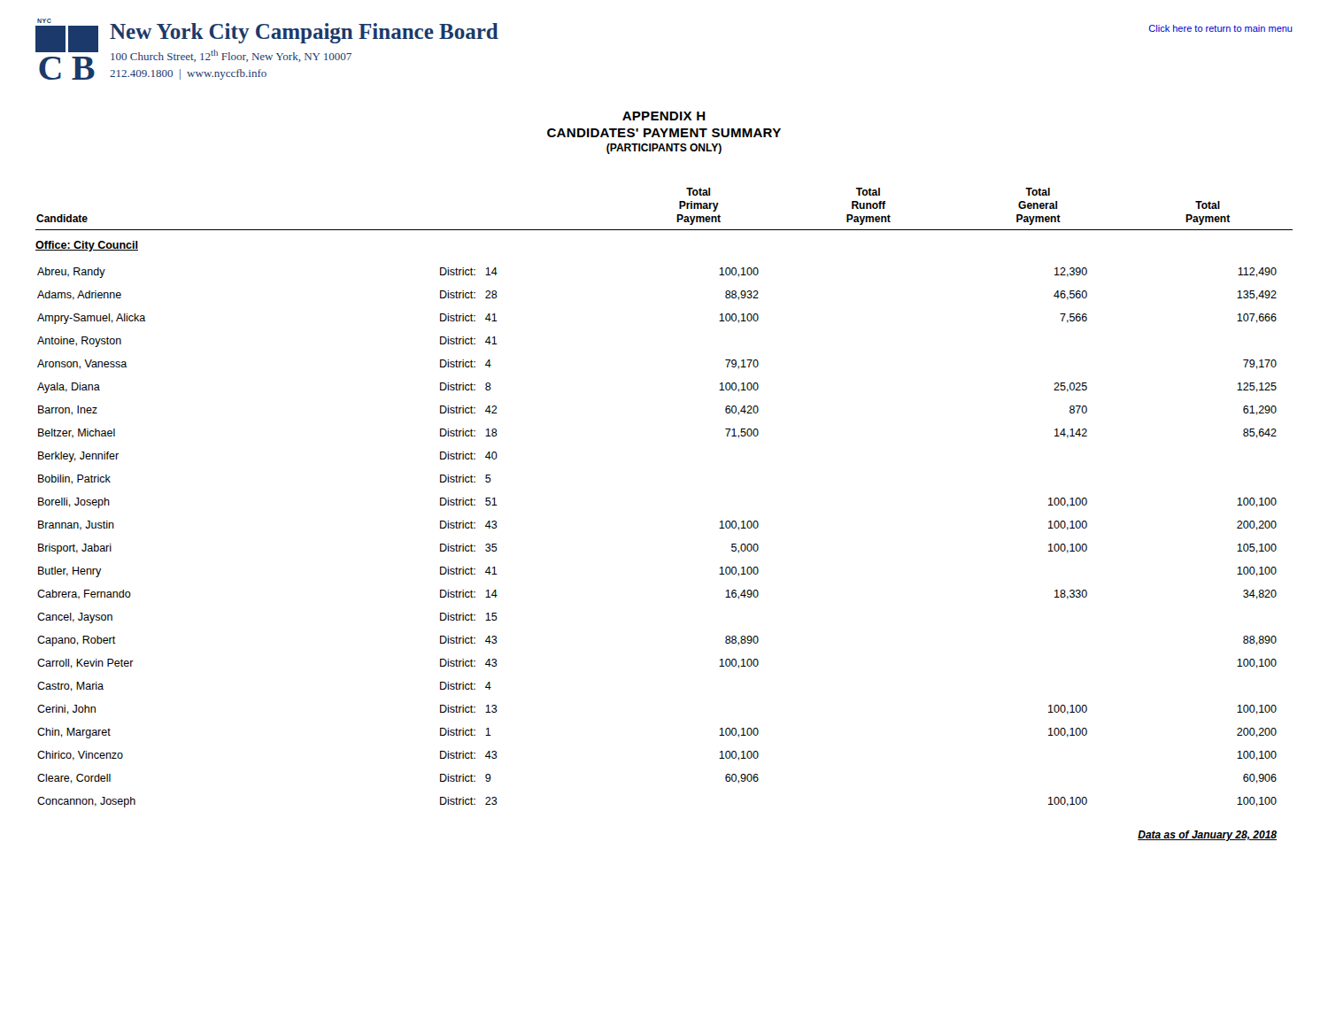NYC
C
B
New York City Campaign Finance Board
100 Church Street, 12th Floor, New York, NY 10007
212.409.1800 | www.nyccfb.info
Click here to return to main menu
APPENDIX H
CANDIDATES' PAYMENT SUMMARY
(PARTICIPANTS ONLY)
| Candidate | | Total Primary Payment | Total Runoff Payment | Total General Payment | Total Payment |
| --- | --- | --- | --- | --- | --- |
| Office: City Council |
| Abreu, Randy | District: 14 | 100,100 | | 12,390 | 112,490 |
| Adams, Adrienne | District: 28 | 88,932 | | 46,560 | 135,492 |
| Ampry-Samuel, Alicka | District: 41 | 100,100 | | 7,566 | 107,666 |
| Antoine, Royston | District: 41 | | | | |
| Aronson, Vanessa | District: 4 | 79,170 | | | 79,170 |
| Ayala, Diana | District: 8 | 100,100 | | 25,025 | 125,125 |
| Barron, Inez | District: 42 | 60,420 | | 870 | 61,290 |
| Beltzer, Michael | District: 18 | 71,500 | | 14,142 | 85,642 |
| Berkley, Jennifer | District: 40 | | | | |
| Bobilin, Patrick | District: 5 | | | | |
| Borelli, Joseph | District: 51 | | | 100,100 | 100,100 |
| Brannan, Justin | District: 43 | 100,100 | | 100,100 | 200,200 |
| Brisport, Jabari | District: 35 | 5,000 | | 100,100 | 105,100 |
| Butler, Henry | District: 41 | 100,100 | | | 100,100 |
| Cabrera, Fernando | District: 14 | 16,490 | | 18,330 | 34,820 |
| Cancel, Jayson | District: 15 | | | | |
| Capano, Robert | District: 43 | 88,890 | | | 88,890 |
| Carroll, Kevin Peter | District: 43 | 100,100 | | | 100,100 |
| Castro, Maria | District: 4 | | | | |
| Cerini, John | District: 13 | | | 100,100 | 100,100 |
| Chin, Margaret | District: 1 | 100,100 | | 100,100 | 200,200 |
| Chirico, Vincenzo | District: 43 | 100,100 | | | 100,100 |
| Cleare, Cordell | District: 9 | 60,906 | | | 60,906 |
| Concannon, Joseph | District: 23 | | | 100,100 | 100,100 |
Data as of January 28, 2018